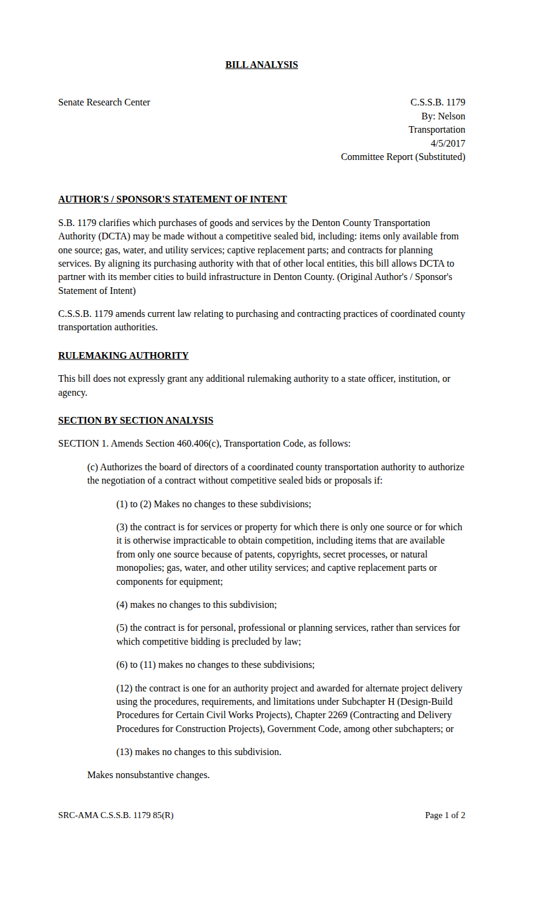BILL ANALYSIS
Senate Research Center
C.S.S.B. 1179
By: Nelson
Transportation
4/5/2017
Committee Report (Substituted)
AUTHOR'S / SPONSOR'S STATEMENT OF INTENT
S.B. 1179 clarifies which purchases of goods and services by the Denton County Transportation Authority (DCTA) may be made without a competitive sealed bid, including: items only available from one source; gas, water, and utility services; captive replacement parts; and contracts for planning services. By aligning its purchasing authority with that of other local entities, this bill allows DCTA to partner with its member cities to build infrastructure in Denton County. (Original Author's / Sponsor's Statement of Intent)
C.S.S.B. 1179 amends current law relating to purchasing and contracting practices of coordinated county transportation authorities.
RULEMAKING AUTHORITY
This bill does not expressly grant any additional rulemaking authority to a state officer, institution, or agency.
SECTION BY SECTION ANALYSIS
SECTION 1. Amends Section 460.406(c), Transportation Code, as follows:
(c) Authorizes the board of directors of a coordinated county transportation authority to authorize the negotiation of a contract without competitive sealed bids or proposals if:
(1) to (2) Makes no changes to these subdivisions;
(3) the contract is for services or property for which there is only one source or for which it is otherwise impracticable to obtain competition, including items that are available from only one source because of patents, copyrights, secret processes, or natural monopolies; gas, water, and other utility services; and captive replacement parts or components for equipment;
(4) makes no changes to this subdivision;
(5) the contract is for personal, professional or planning services, rather than services for which competitive bidding is precluded by law;
(6) to (11) makes no changes to these subdivisions;
(12) the contract is one for an authority project and awarded for alternate project delivery using the procedures, requirements, and limitations under Subchapter H (Design-Build Procedures for Certain Civil Works Projects), Chapter 2269 (Contracting and Delivery Procedures for Construction Projects), Government Code, among other subchapters; or
(13) makes no changes to this subdivision.
Makes nonsubstantive changes.
SRC-AMA C.S.S.B. 1179 85(R)
Page 1 of 2